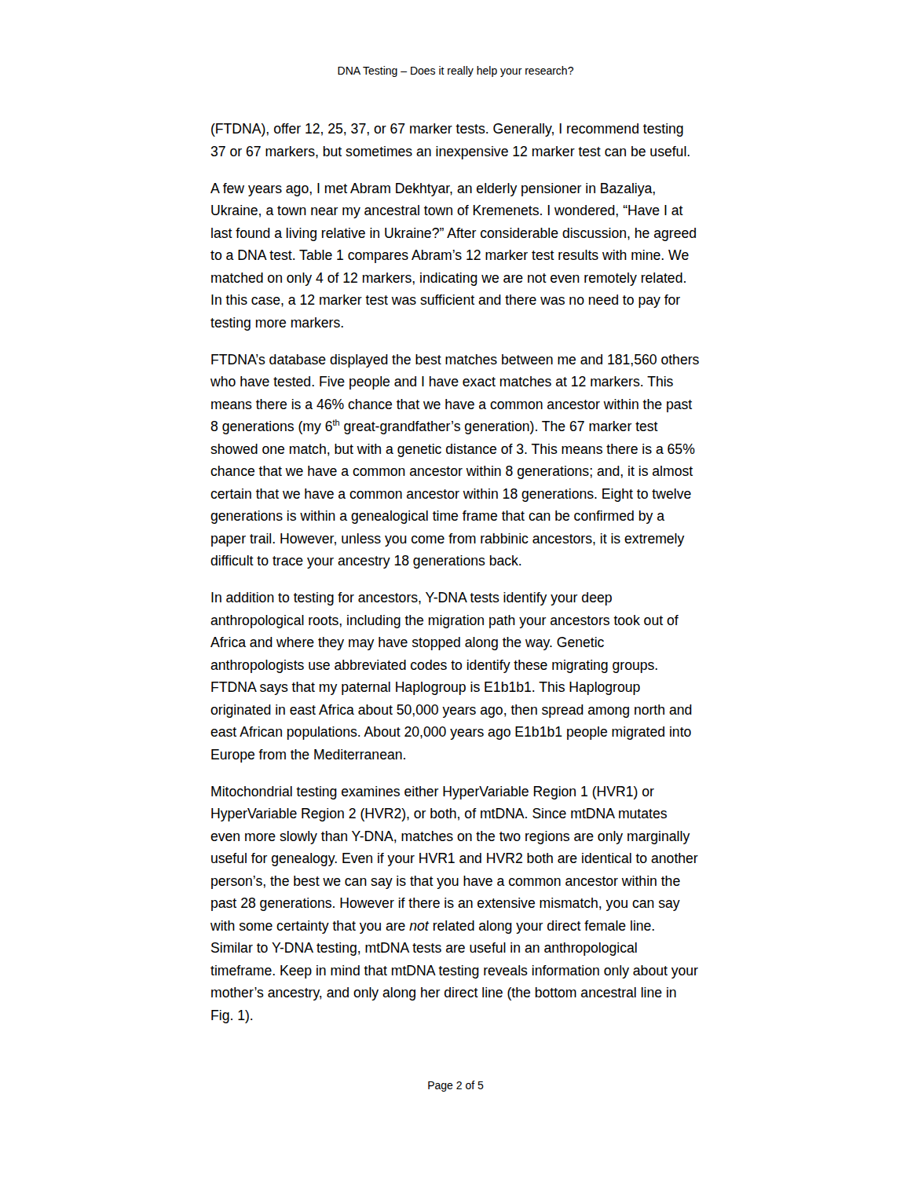DNA Testing – Does it really help your research?
(FTDNA), offer 12, 25, 37, or 67 marker tests. Generally, I recommend testing 37 or 67 markers, but sometimes an inexpensive 12 marker test can be useful.
A few years ago, I met Abram Dekhtyar, an elderly pensioner in Bazaliya, Ukraine, a town near my ancestral town of Kremenets. I wondered, “Have I at last found a living relative in Ukraine?” After considerable discussion, he agreed to a DNA test. Table 1 compares Abram’s 12 marker test results with mine. We matched on only 4 of 12 markers, indicating we are not even remotely related. In this case, a 12 marker test was sufficient and there was no need to pay for testing more markers.
FTDNA’s database displayed the best matches between me and 181,560 others who have tested. Five people and I have exact matches at 12 markers. This means there is a 46% chance that we have a common ancestor within the past 8 generations (my 6th great-grandfather’s generation). The 67 marker test showed one match, but with a genetic distance of 3. This means there is a 65% chance that we have a common ancestor within 8 generations; and, it is almost certain that we have a common ancestor within 18 generations. Eight to twelve generations is within a genealogical time frame that can be confirmed by a paper trail. However, unless you come from rabbinic ancestors, it is extremely difficult to trace your ancestry 18 generations back.
In addition to testing for ancestors, Y-DNA tests identify your deep anthropological roots, including the migration path your ancestors took out of Africa and where they may have stopped along the way. Genetic anthropologists use abbreviated codes to identify these migrating groups. FTDNA says that my paternal Haplogroup is E1b1b1. This Haplogroup originated in east Africa about 50,000 years ago, then spread among north and east African populations. About 20,000 years ago E1b1b1 people migrated into Europe from the Mediterranean.
Mitochondrial testing examines either HyperVariable Region 1 (HVR1) or HyperVariable Region 2 (HVR2), or both, of mtDNA. Since mtDNA mutates even more slowly than Y-DNA, matches on the two regions are only marginally useful for genealogy. Even if your HVR1 and HVR2 both are identical to another person’s, the best we can say is that you have a common ancestor within the past 28 generations. However if there is an extensive mismatch, you can say with some certainty that you are not related along your direct female line. Similar to Y-DNA testing, mtDNA tests are useful in an anthropological timeframe. Keep in mind that mtDNA testing reveals information only about your mother’s ancestry, and only along her direct line (the bottom ancestral line in Fig. 1).
Page 2 of 5